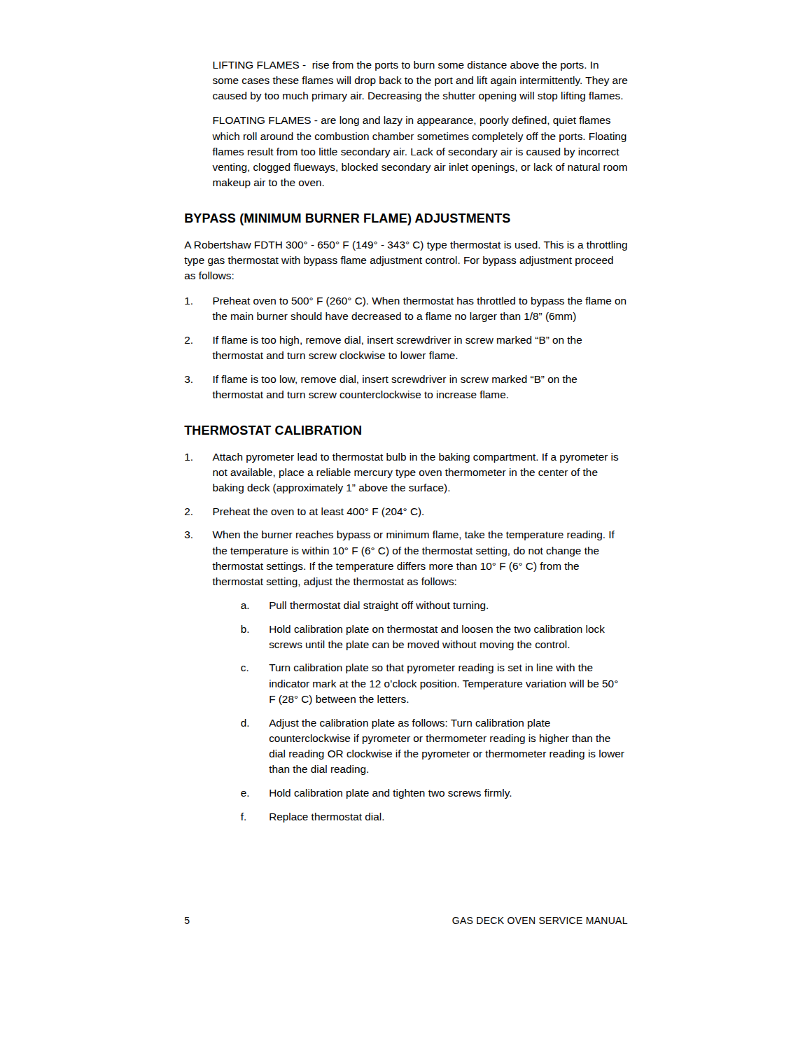LIFTING FLAMES - rise from the ports to burn some distance above the ports. In some cases these flames will drop back to the port and lift again intermittently. They are caused by too much primary air. Decreasing the shutter opening will stop lifting flames.
FLOATING FLAMES - are long and lazy in appearance, poorly defined, quiet flames which roll around the combustion chamber sometimes completely off the ports. Floating flames result from too little secondary air. Lack of secondary air is caused by incorrect venting, clogged flueways, blocked secondary air inlet openings, or lack of natural room makeup air to the oven.
Bypass (Minimum Burner Flame) Adjustments
A Robertshaw FDTH 300° - 650° F (149° - 343° C) type thermostat is used. This is a throttling type gas thermostat with bypass flame adjustment control. For bypass adjustment proceed as follows:
Preheat oven to 500° F (260° C). When thermostat has throttled to bypass the flame on the main burner should have decreased to a flame no larger than 1/8” (6mm)
If flame is too high, remove dial, insert screwdriver in screw marked “B” on the thermostat and turn screw clockwise to lower flame.
If flame is too low, remove dial, insert screwdriver in screw marked “B” on the thermostat and turn screw counterclockwise to increase flame.
Thermostat Calibration
Attach pyrometer lead to thermostat bulb in the baking compartment. If a pyrometer is not available, place a reliable mercury type oven thermometer in the center of the baking deck (approximately 1” above the surface).
Preheat the oven to at least 400° F (204° C).
When the burner reaches bypass or minimum flame, take the temperature reading. If the temperature is within 10° F (6° C) of the thermostat setting, do not change the thermostat settings. If the temperature differs more than 10° F (6° C) from the thermostat setting, adjust the thermostat as follows:
Pull thermostat dial straight off without turning.
Hold calibration plate on thermostat and loosen the two calibration lock screws until the plate can be moved without moving the control.
Turn calibration plate so that pyrometer reading is set in line with the indicator mark at the 12 o’clock position. Temperature variation will be 50° F (28° C) between the letters.
Adjust the calibration plate as follows: Turn calibration plate counterclockwise if pyrometer or thermometer reading is higher than the dial reading OR clockwise if the pyrometer or thermometer reading is lower than the dial reading.
Hold calibration plate and tighten two screws firmly.
Replace thermostat dial.
5 GAS DECK OVEN SERVICE MANUAL